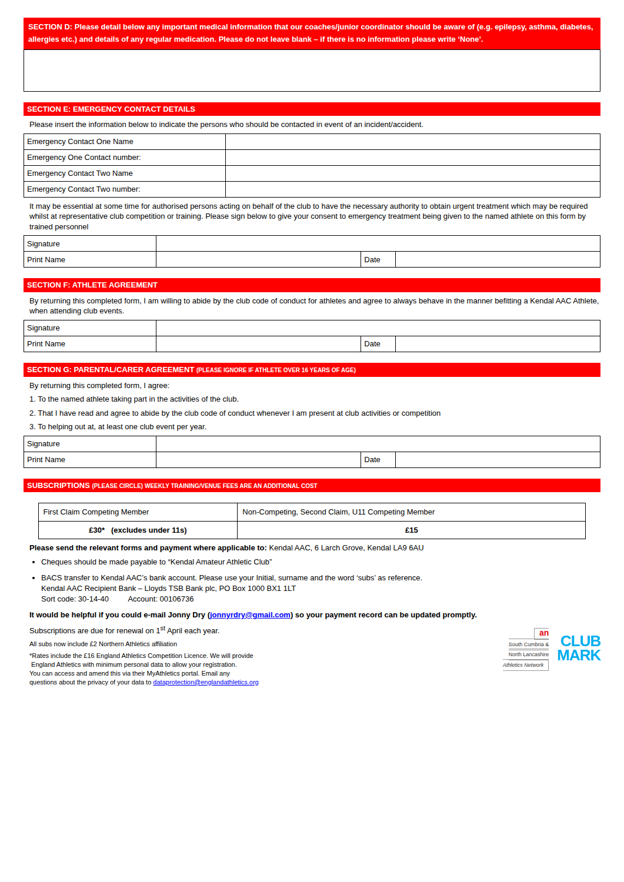SECTION D: Please detail below any important medical information that our coaches/junior coordinator should be aware of (e.g. epilepsy, asthma, diabetes, allergies etc.) and details of any regular medication. Please do not leave blank – if there is no information please write ‘None’.
SECTION E: EMERGENCY CONTACT DETAILS
Please insert the information below to indicate the persons who should be contacted in event of an incident/accident.
| Emergency Contact One Name | |
| Emergency One Contact number: | |
| Emergency Contact Two Name | |
| Emergency Contact Two number: | |
It may be essential at some time for authorised persons acting on behalf of the club to have the necessary authority to obtain urgent treatment which may be required whilst at representative club competition or training. Please sign below to give your consent to emergency treatment being given to the named athlete on this form by trained personnel
| Signature | |
| Print Name | | Date | |
SECTION F: ATHLETE AGREEMENT
By returning this completed form, I am willing to abide by the club code of conduct for athletes and agree to always behave in the manner befitting a Kendal AAC Athlete, when attending club events.
| Signature | |
| Print Name | | Date | |
SECTION G: PARENTAL/CARER AGREEMENT (PLEASE IGNORE IF ATHLETE OVER 16 YEARS OF AGE)
By returning this completed form, I agree:
1. To the named athlete taking part in the activities of the club.
2. That I have read and agree to abide by the club code of conduct whenever I am present at club activities or competition
3. To helping out at, at least one club event per year.
| Signature | |
| Print Name | | Date | |
SUBSCRIPTIONS (PLEASE CIRCLE) WEEKLY TRAINING/VENUE FEES ARE AN ADDITIONAL COST
| First Claim Competing Member | Non-Competing, Second Claim, U11 Competing Member |
| £30* (excludes under 11s) | £15 |
Please send the relevant forms and payment where applicable to: Kendal AAC, 6 Larch Grove, Kendal LA9 6AU
Cheques should be made payable to “Kendal Amateur Athletic Club”
BACS transfer to Kendal AAC’s bank account. Please use your Initial, surname and the word ‘subs’ as reference.
Kendal AAC Recipient Bank – Lloyds TSB Bank plc, PO Box 1000 BX1 1LT
Sort code: 30-14-40 Account: 00106736
It would be helpful if you could e-mail Jonny Dry (jonnyrdry@gmail.com) so your payment record can be updated promptly.
Subscriptions are due for renewal on 1st April each year.
All subs now include £2 Northern Athletics affiliation
an
South Cumbria &
North Lancashire
Athletics Network CLUB
MARK
*Rates include the £16 England Athletics Competition Licence. We will provide
England Athletics with minimum personal data to allow your registration.
You can access and amend this via their MyAthletics portal. Email any
questions about the privacy of your data to dataprotection@englandathletics.org